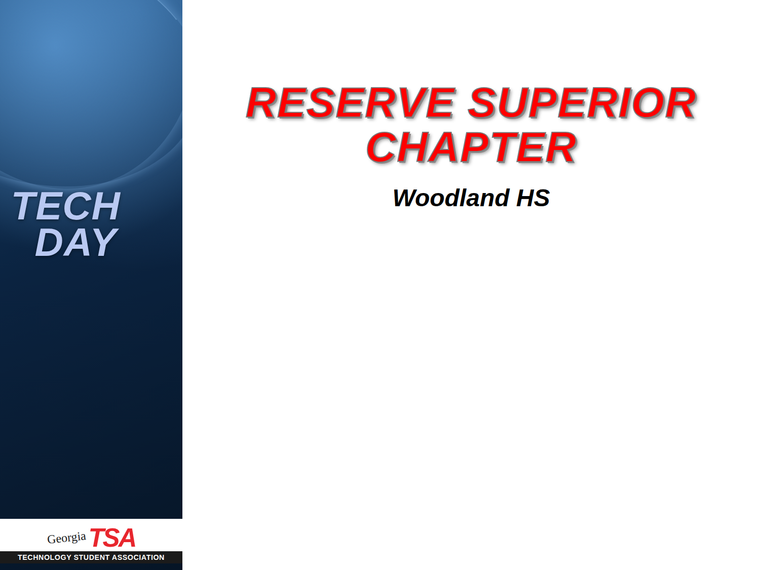TECH DAY
Georgia TSA
Technology Student Association
Reserve Superior Chapter
Woodland HS